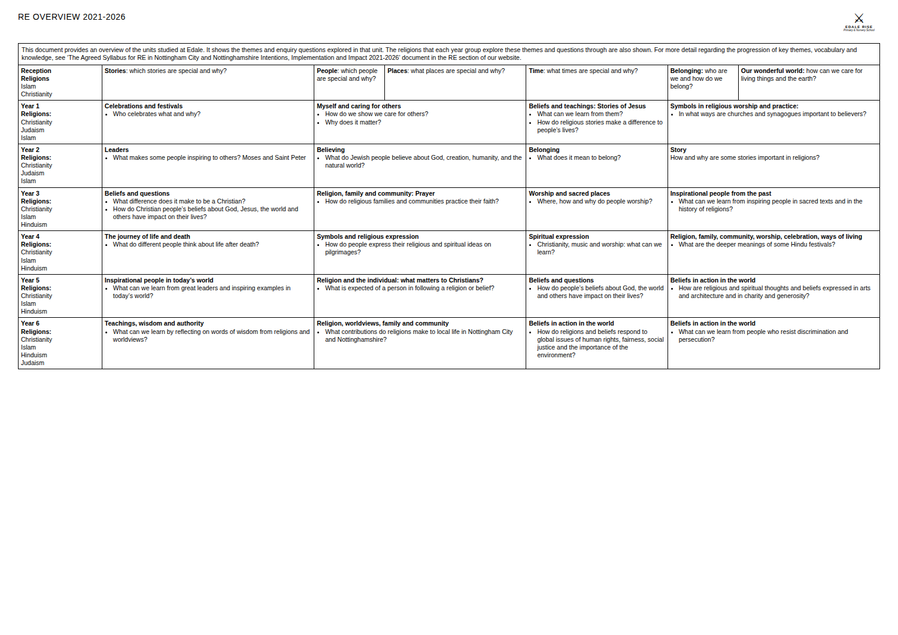RE OVERVIEW 2021-2026
⚔
EDALE RISE
Primary & Nursery School
This document provides an overview of the units studied at Edale. It shows the themes and enquiry questions explored in that unit. The religions that each year group explore these themes and questions through are also shown. For more detail regarding the progression of key themes, vocabulary and knowledge, see ‘The Agreed Syllabus for RE in Nottingham City and Nottinghamshire Intentions, Implementation and Impact 2021-2026’ document in the RE section of our website.
| Reception Religions Islam Christianity | Stories : which stories are special and why? | People : which people are special and why? | Places : what places are special and why? | Time : what times are special and why? | Belonging: who are we and how do we belong? | Our wonderful world: how can we care for living things and the earth? |
| Year 1 Religions: Christianity Judaism Islam | Celebrations and festivals Who celebrates what and why? | Myself and caring for others How do we show we care for others? Why does it matter? | Beliefs and teachings: Stories of Jesus What can we learn from them? How do religious stories make a difference to people’s lives? | Symbols in religious worship and practice: In what ways are churches and synagogues important to believers? |
| Year 2 Religions: Christianity Judaism Islam | Leaders What makes some people inspiring to others? Moses and Saint Peter | Believing What do Jewish people believe about God, creation, humanity, and the natural world? | Belonging What does it mean to belong? | Story How and why are some stories important in religions? |
| Year 3 Religions: Christianity Islam Hinduism | Beliefs and questions What difference does it make to be a Christian? How do Christian people’s beliefs about God, Jesus, the world and others have impact on their lives? | Religion, family and community: Prayer How do religious families and communities practice their faith? | Worship and sacred places Where, how and why do people worship? | Inspirational people from the past What can we learn from inspiring people in sacred texts and in the history of religions? |
| Year 4 Religions: Christianity Islam Hinduism | The journey of life and death What do different people think about life after death? | Symbols and religious expression How do people express their religious and spiritual ideas on pilgrimages? | Spiritual expression Christianity, music and worship: what can we learn? | Religion, family, community, worship, celebration, ways of living What are the deeper meanings of some Hindu festivals? |
| Year 5 Religions: Christianity Islam Hinduism | Inspirational people in today’s world What can we learn from great leaders and inspiring examples in today’s world? | Religion and the individual: what matters to Christians? What is expected of a person in following a religion or belief? | Beliefs and questions How do people’s beliefs about God, the world and others have impact on their lives? | Beliefs in action in the world How are religious and spiritual thoughts and beliefs expressed in arts and architecture and in charity and generosity? |
| Year 6 Religions: Christianity Islam Hinduism Judaism | Teachings, wisdom and authority What can we learn by reflecting on words of wisdom from religions and worldviews? | Religion, worldviews, family and community What contributions do religions make to local life in Nottingham City and Nottinghamshire? | Beliefs in action in the world How do religions and beliefs respond to global issues of human rights, fairness, social justice and the importance of the environment? | Beliefs in action in the world What can we learn from people who resist discrimination and persecution? |